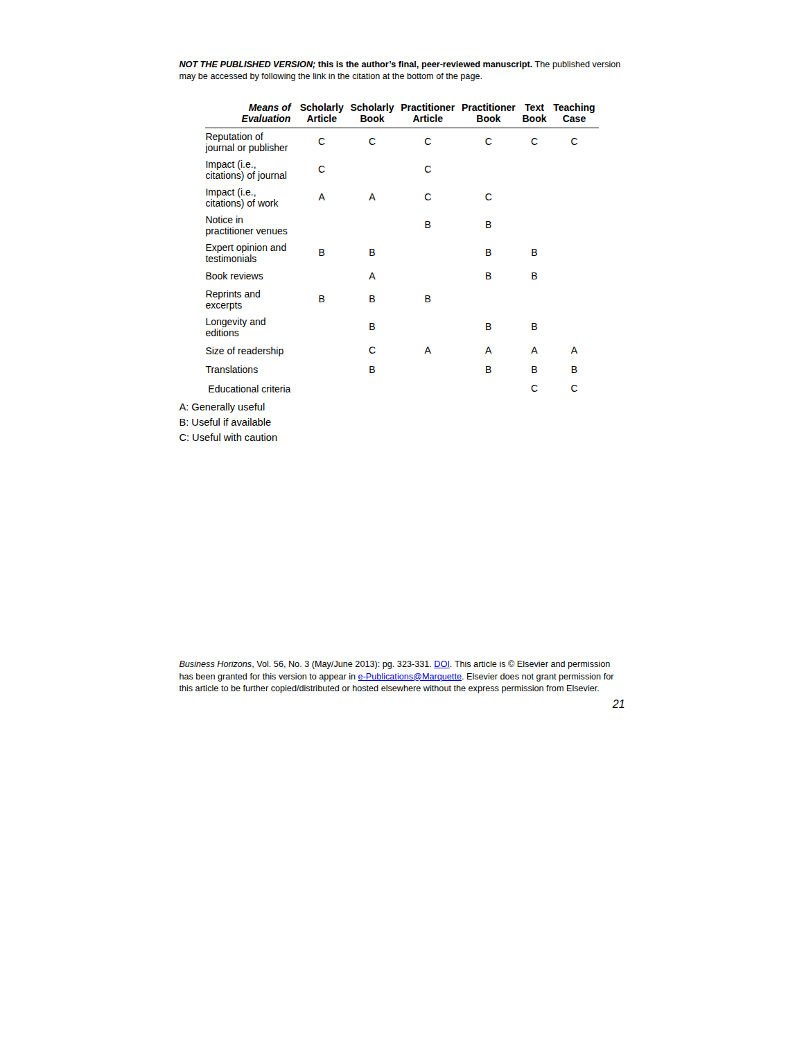NOT THE PUBLISHED VERSION; this is the author’s final, peer-reviewed manuscript. The published version may be accessed by following the link in the citation at the bottom of the page.
| Means of Evaluation | Scholarly Article | Scholarly Book | Practitioner Article | Practitioner Book | Text Book | Teaching Case |
| --- | --- | --- | --- | --- | --- | --- |
| Reputation of journal or publisher | C | C | C | C | C | C |
| Impact (i.e., citations) of journal | C | | C | | | |
| Impact (i.e., citations) of work | A | A | C | C | | |
| Notice in practitioner venues | | | B | B | | |
| Expert opinion and testimonials | B | B | | B | B | |
| Book reviews | | A | | B | B | |
| Reprints and excerpts | B | B | B | | | |
| Longevity and editions | | B | | B | B | |
| Size of readership | | C | A | A | A | A |
| Translations | | B | | B | B | B |
| Educational criteria | | | | | C | C |
A: Generally useful
B: Useful if available
C: Useful with caution
Business Horizons, Vol. 56, No. 3 (May/June 2013): pg. 323-331. DOI. This article is © Elsevier and permission has been granted for this version to appear in e-Publications@Marquette. Elsevier does not grant permission for this article to be further copied/distributed or hosted elsewhere without the express permission from Elsevier.
21